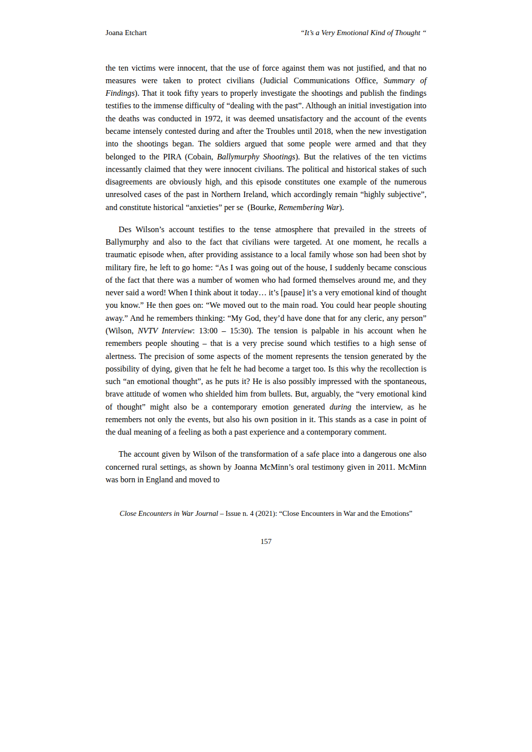Joana Etchart “It’s a Very Emotional Kind of Thought “
the ten victims were innocent, that the use of force against them was not justified, and that no measures were taken to protect civilians (Judicial Communications Office, Summary of Findings). That it took fifty years to properly investigate the shootings and publish the findings testifies to the immense difficulty of “dealing with the past”. Although an initial investigation into the deaths was conducted in 1972, it was deemed unsatisfactory and the account of the events became intensely contested during and after the Troubles until 2018, when the new investigation into the shootings began. The soldiers argued that some people were armed and that they belonged to the PIRA (Cobain, Ballymurphy Shootings). But the relatives of the ten victims incessantly claimed that they were innocent civilians. The political and historical stakes of such disagreements are obviously high, and this episode constitutes one example of the numerous unresolved cases of the past in Northern Ireland, which accordingly remain “highly subjective”, and constitute historical “anxieties” per se (Bourke, Remembering War).
Des Wilson’s account testifies to the tense atmosphere that prevailed in the streets of Ballymurphy and also to the fact that civilians were targeted. At one moment, he recalls a traumatic episode when, after providing assistance to a local family whose son had been shot by military fire, he left to go home: “As I was going out of the house, I suddenly became conscious of the fact that there was a number of women who had formed themselves around me, and they never said a word! When I think about it today… it’s [pause] it’s a very emotional kind of thought you know.” He then goes on: “We moved out to the main road. You could hear people shouting away.” And he remembers thinking: “My God, they’d have done that for any cleric, any person” (Wilson, NVTV Interview: 13:00 – 15:30). The tension is palpable in his account when he remembers people shouting – that is a very precise sound which testifies to a high sense of alertness. The precision of some aspects of the moment represents the tension generated by the possibility of dying, given that he felt he had become a target too. Is this why the recollection is such “an emotional thought”, as he puts it? He is also possibly impressed with the spontaneous, brave attitude of women who shielded him from bullets. But, arguably, the “very emotional kind of thought” might also be a contemporary emotion generated during the interview, as he remembers not only the events, but also his own position in it. This stands as a case in point of the dual meaning of a feeling as both a past experience and a contemporary comment.
The account given by Wilson of the transformation of a safe place into a dangerous one also concerned rural settings, as shown by Joanna McMinn’s oral testimony given in 2011. McMinn was born in England and moved to
Close Encounters in War Journal – Issue n. 4 (2021): “Close Encounters in War and the Emotions”
157